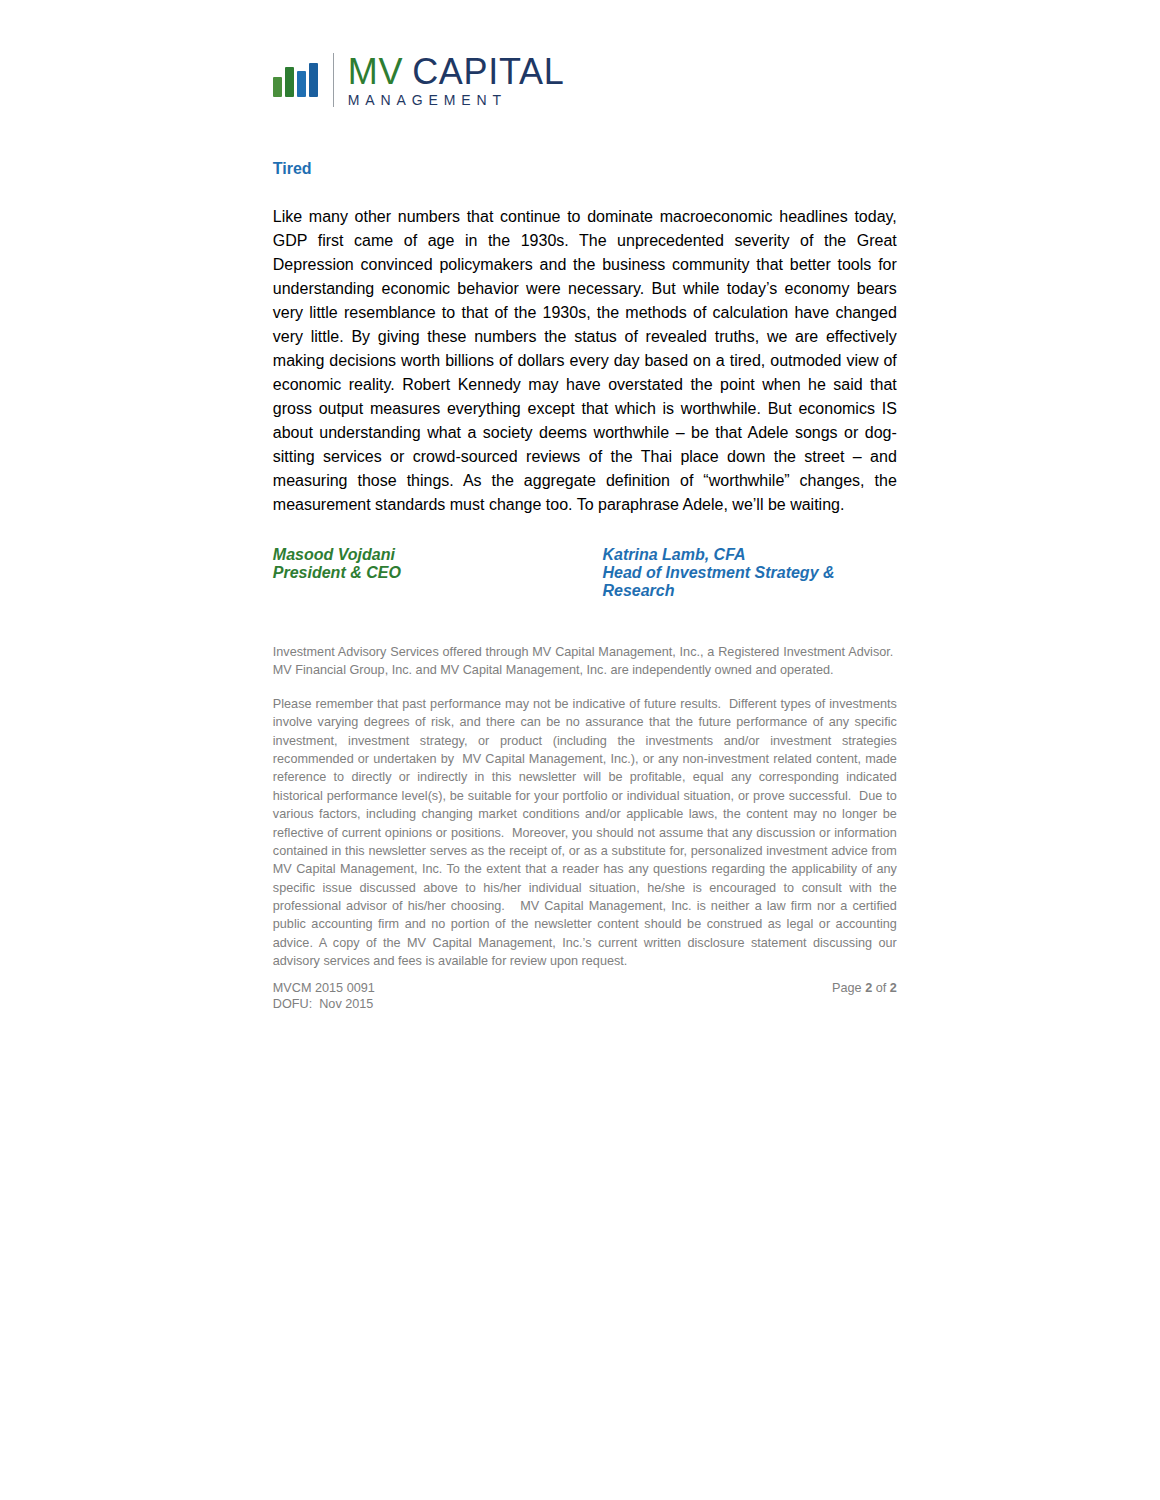MV CAPITAL
MANAGEMENT
Tired
Like many other numbers that continue to dominate macroeconomic headlines today, GDP first came of age in the 1930s. The unprecedented severity of the Great Depression convinced policymakers and the business community that better tools for understanding economic behavior were necessary. But while today’s economy bears very little resemblance to that of the 1930s, the methods of calculation have changed very little. By giving these numbers the status of revealed truths, we are effectively making decisions worth billions of dollars every day based on a tired, outmoded view of economic reality. Robert Kennedy may have overstated the point when he said that gross output measures everything except that which is worthwhile. But economics IS about understanding what a society deems worthwhile – be that Adele songs or dog-sitting services or crowd-sourced reviews of the Thai place down the street – and measuring those things. As the aggregate definition of “worthwhile” changes, the measurement standards must change too. To paraphrase Adele, we’ll be waiting.
Masood Vojdani President & CEO
Katrina Lamb, CFA Head of Investment Strategy & Research
Investment Advisory Services offered through MV Capital Management, Inc., a Registered Investment Advisor. MV Financial Group, Inc. and MV Capital Management, Inc. are independently owned and operated.
Please remember that past performance may not be indicative of future results. Different types of investments involve varying degrees of risk, and there can be no assurance that the future performance of any specific investment, investment strategy, or product (including the investments and/or investment strategies recommended or undertaken by MV Capital Management, Inc.), or any non-investment related content, made reference to directly or indirectly in this newsletter will be profitable, equal any corresponding indicated historical performance level(s), be suitable for your portfolio or individual situation, or prove successful. Due to various factors, including changing market conditions and/or applicable laws, the content may no longer be reflective of current opinions or positions. Moreover, you should not assume that any discussion or information contained in this newsletter serves as the receipt of, or as a substitute for, personalized investment advice from MV Capital Management, Inc. To the extent that a reader has any questions regarding the applicability of any specific issue discussed above to his/her individual situation, he/she is encouraged to consult with the professional advisor of his/her choosing. MV Capital Management, Inc. is neither a law firm nor a certified public accounting firm and no portion of the newsletter content should be construed as legal or accounting advice. A copy of the MV Capital Management, Inc.’s current written disclosure statement discussing our advisory services and fees is available for review upon request.
MVCM 2015 0091
DOFU: Nov 2015
Page 2 of 2